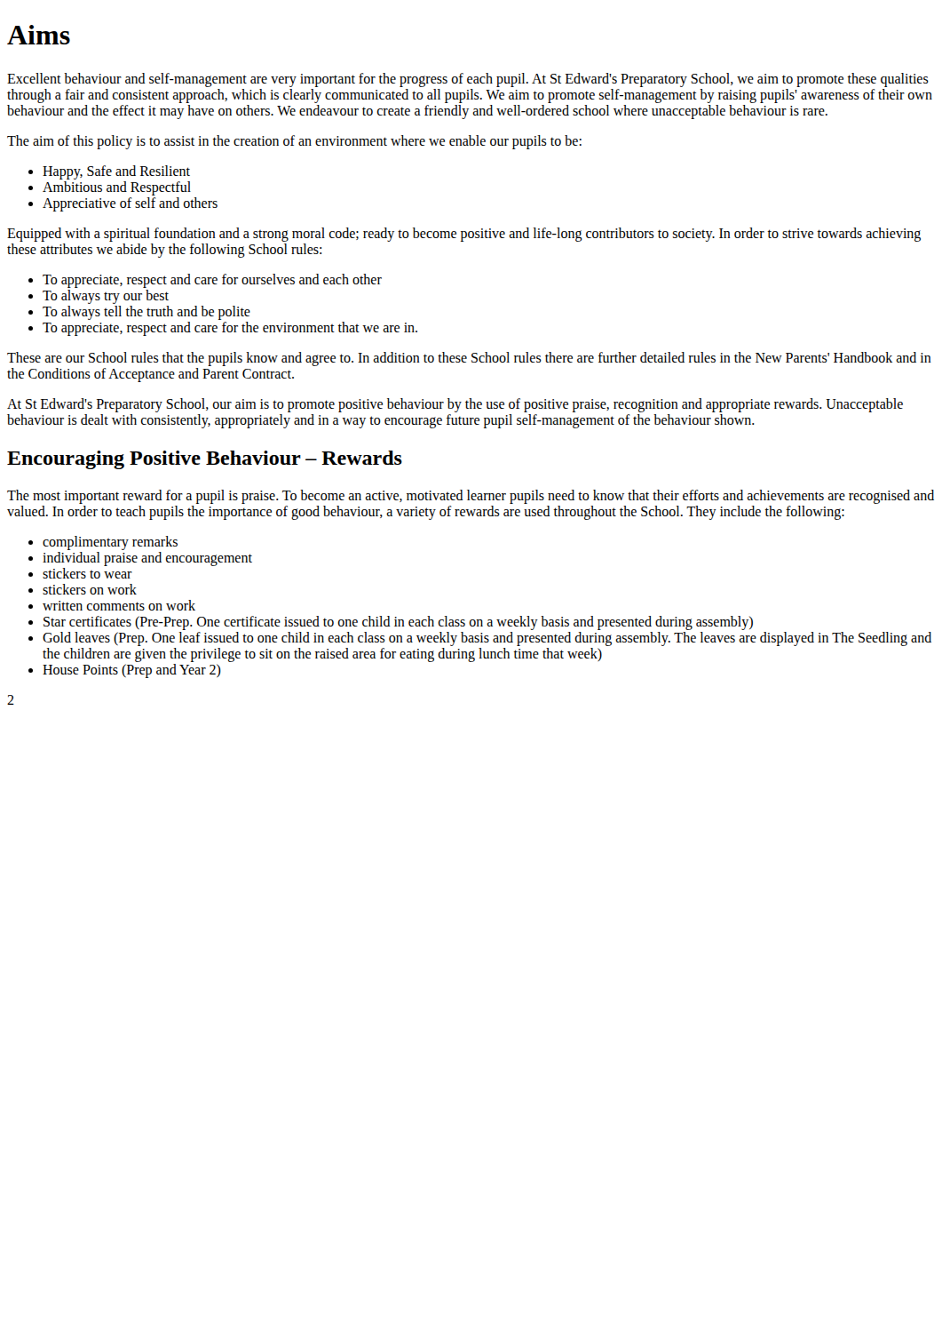Aims
Excellent behaviour and self-management are very important for the progress of each pupil. At St Edward's Preparatory School, we aim to promote these qualities through a fair and consistent approach, which is clearly communicated to all pupils. We aim to promote self-management by raising pupils' awareness of their own behaviour and the effect it may have on others. We endeavour to create a friendly and well-ordered school where unacceptable behaviour is rare.
The aim of this policy is to assist in the creation of an environment where we enable our pupils to be:
Happy, Safe and Resilient
Ambitious and Respectful
Appreciative of self and others
Equipped with a spiritual foundation and a strong moral code; ready to become positive and life-long contributors to society. In order to strive towards achieving these attributes we abide by the following School rules:
To appreciate, respect and care for ourselves and each other
To always try our best
To always tell the truth and be polite
To appreciate, respect and care for the environment that we are in.
These are our School rules that the pupils know and agree to. In addition to these School rules there are further detailed rules in the New Parents' Handbook and in the Conditions of Acceptance and Parent Contract.
At St Edward's Preparatory School, our aim is to promote positive behaviour by the use of positive praise, recognition and appropriate rewards. Unacceptable behaviour is dealt with consistently, appropriately and in a way to encourage future pupil self-management of the behaviour shown.
Encouraging Positive Behaviour – Rewards
The most important reward for a pupil is praise. To become an active, motivated learner pupils need to know that their efforts and achievements are recognised and valued. In order to teach pupils the importance of good behaviour, a variety of rewards are used throughout the School. They include the following:
complimentary remarks
individual praise and encouragement
stickers to wear
stickers on work
written comments on work
Star certificates (Pre-Prep. One certificate issued to one child in each class on a weekly basis and presented during assembly)
Gold leaves (Prep. One leaf issued to one child in each class on a weekly basis and presented during assembly. The leaves are displayed in The Seedling and the children are given the privilege to sit on the raised area for eating during lunch time that week)
House Points (Prep and Year 2)
2